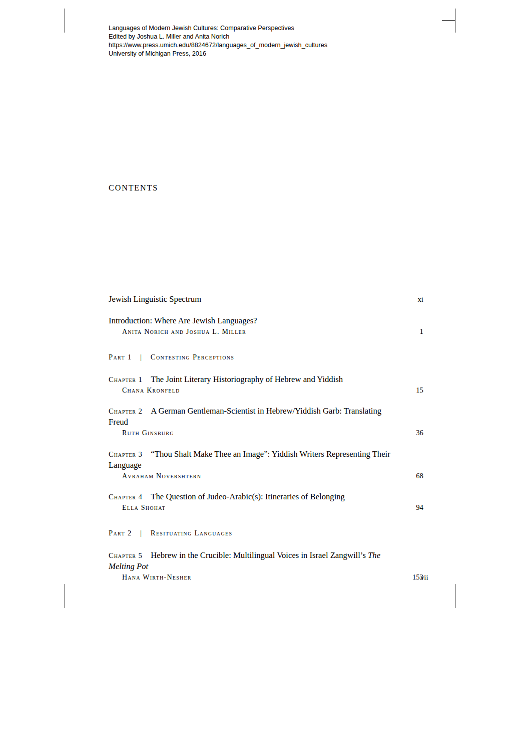Languages of Modern Jewish Cultures: Comparative Perspectives
Edited by Joshua L. Miller and Anita Norich
https://www.press.umich.edu/8824672/languages_of_modern_jewish_cultures
University of Michigan Press, 2016
Contents
Jewish Linguistic Spectrum xi
Introduction: Where Are Jewish Languages? 1 Anita Norich and Joshua L. Miller
Part 1 | Contesting Perceptions
Chapter 1 The Joint Literary Historiography of Hebrew and Yiddish 15 Chana Kronfeld
Chapter 2 A German Gentleman-Scientist in Hebrew/Yiddish Garb: Translating Freud 36 Ruth Ginsburg
Chapter 3 “Thou Shalt Make Thee an Image”: Yiddish Writers Representing Their Language 68 Avraham Novershtern
Chapter 4 The Question of Judeo-Arabic(s): Itineraries of Belonging 94 Ella Shohat
Part 2 | Resituating Languages
Chapter 5 Hebrew in the Crucible: Multilingual Voices in Israel Zangwill’s The Melting Pot 153 Hana Wirth-Nesher
vii